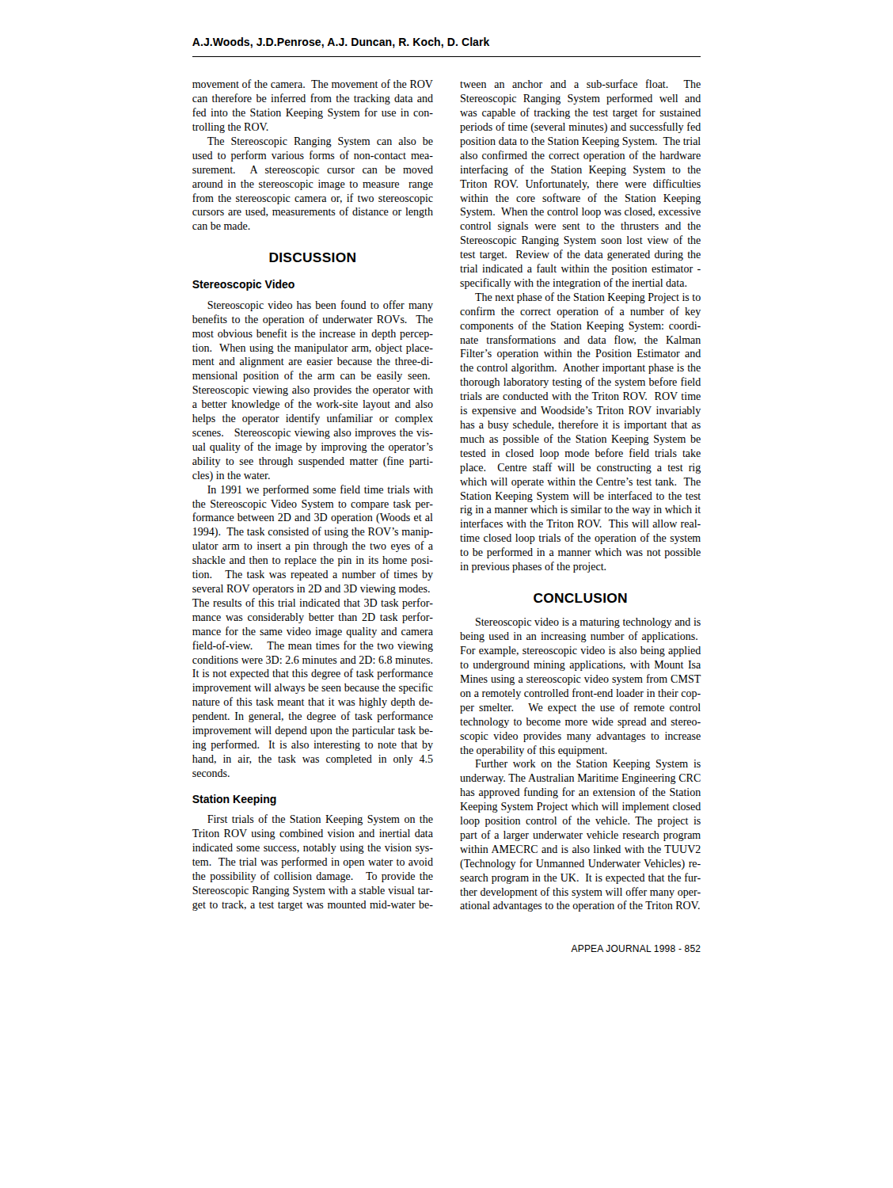A.J.Woods, J.D.Penrose, A.J. Duncan, R. Koch, D. Clark
movement of the camera. The movement of the ROV can therefore be inferred from the tracking data and fed into the Station Keeping System for use in controlling the ROV.
The Stereoscopic Ranging System can also be used to perform various forms of non-contact measurement. A stereoscopic cursor can be moved around in the stereoscopic image to measure range from the stereoscopic camera or, if two stereoscopic cursors are used, measurements of distance or length can be made.
Discussion
Stereoscopic Video
Stereoscopic video has been found to offer many benefits to the operation of underwater ROVs. The most obvious benefit is the increase in depth perception. When using the manipulator arm, object placement and alignment are easier because the three-dimensional position of the arm can be easily seen. Stereoscopic viewing also provides the operator with a better knowledge of the work-site layout and also helps the operator identify unfamiliar or complex scenes. Stereoscopic viewing also improves the visual quality of the image by improving the operator’s ability to see through suspended matter (fine particles) in the water.
In 1991 we performed some field time trials with the Stereoscopic Video System to compare task performance between 2D and 3D operation (Woods et al 1994). The task consisted of using the ROV’s manipulator arm to insert a pin through the two eyes of a shackle and then to replace the pin in its home position. The task was repeated a number of times by several ROV operators in 2D and 3D viewing modes. The results of this trial indicated that 3D task performance was considerably better than 2D task performance for the same video image quality and camera field-of-view. The mean times for the two viewing conditions were 3D: 2.6 minutes and 2D: 6.8 minutes. It is not expected that this degree of task performance improvement will always be seen because the specific nature of this task meant that it was highly depth dependent. In general, the degree of task performance improvement will depend upon the particular task being performed. It is also interesting to note that by hand, in air, the task was completed in only 4.5 seconds.
Station Keeping
First trials of the Station Keeping System on the Triton ROV using combined vision and inertial data indicated some success, notably using the vision system. The trial was performed in open water to avoid the possibility of collision damage. To provide the Stereoscopic Ranging System with a stable visual target to track, a test target was mounted mid-water between an anchor and a sub-surface float. The Stereoscopic Ranging System performed well and was capable of tracking the test target for sustained periods of time (several minutes) and successfully fed position data to the Station Keeping System. The trial also confirmed the correct operation of the hardware interfacing of the Station Keeping System to the Triton ROV. Unfortunately, there were difficulties within the core software of the Station Keeping System. When the control loop was closed, excessive control signals were sent to the thrusters and the Stereoscopic Ranging System soon lost view of the test target. Review of the data generated during the trial indicated a fault within the position estimator - specifically with the integration of the inertial data.
The next phase of the Station Keeping Project is to confirm the correct operation of a number of key components of the Station Keeping System: coordinate transformations and data flow, the Kalman Filter’s operation within the Position Estimator and the control algorithm. Another important phase is the thorough laboratory testing of the system before field trials are conducted with the Triton ROV. ROV time is expensive and Woodside’s Triton ROV invariably has a busy schedule, therefore it is important that as much as possible of the Station Keeping System be tested in closed loop mode before field trials take place. Centre staff will be constructing a test rig which will operate within the Centre’s test tank. The Station Keeping System will be interfaced to the test rig in a manner which is similar to the way in which it interfaces with the Triton ROV. This will allow real-time closed loop trials of the operation of the system to be performed in a manner which was not possible in previous phases of the project.
Conclusion
Stereoscopic video is a maturing technology and is being used in an increasing number of applications. For example, stereoscopic video is also being applied to underground mining applications, with Mount Isa Mines using a stereoscopic video system from CMST on a remotely controlled front-end loader in their copper smelter. We expect the use of remote control technology to become more wide spread and stereoscopic video provides many advantages to increase the operability of this equipment.
Further work on the Station Keeping System is underway. The Australian Maritime Engineering CRC has approved funding for an extension of the Station Keeping System Project which will implement closed loop position control of the vehicle. The project is part of a larger underwater vehicle research program within AMECRC and is also linked with the TUUV2 (Technology for Unmanned Underwater Vehicles) research program in the UK. It is expected that the further development of this system will offer many operational advantages to the operation of the Triton ROV.
APPEA JOURNAL 1998 - 852